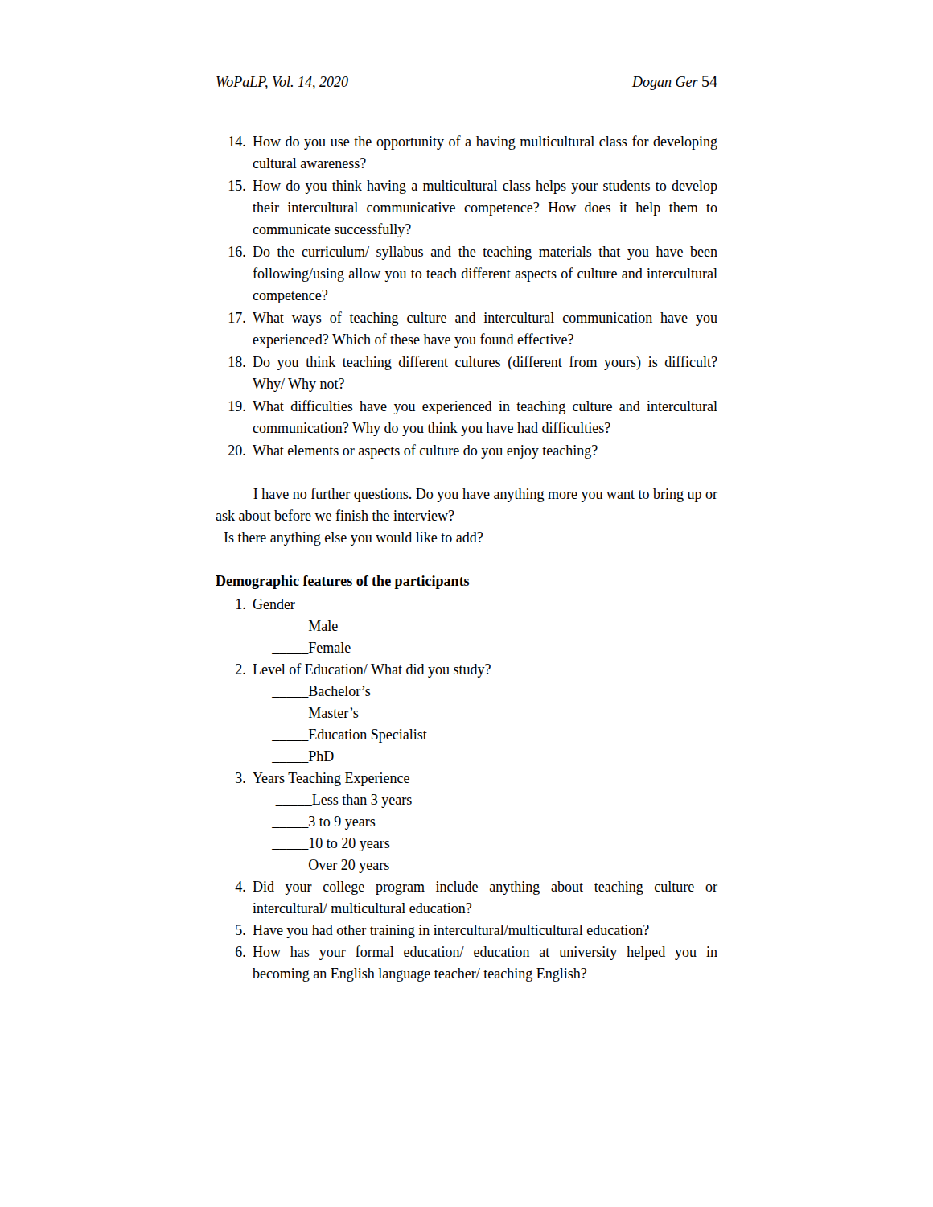WoPaLP, Vol. 14, 2020
Dogan Ger 54
14. How do you use the opportunity of a having multicultural class for developing cultural awareness?
15. How do you think having a multicultural class helps your students to develop their intercultural communicative competence? How does it help them to communicate successfully?
16. Do the curriculum/ syllabus and the teaching materials that you have been following/using allow you to teach different aspects of culture and intercultural competence?
17. What ways of teaching culture and intercultural communication have you experienced? Which of these have you found effective?
18. Do you think teaching different cultures (different from yours) is difficult? Why/ Why not?
19. What difficulties have you experienced in teaching culture and intercultural communication? Why do you think you have had difficulties?
20. What elements or aspects of culture do you enjoy teaching?
I have no further questions. Do you have anything more you want to bring up or ask about before we finish the interview?
Is there anything else you would like to add?
Demographic features of the participants
1. Gender
_____Male
_____Female
2. Level of Education/ What did you study?
_____Bachelor’s
_____Master’s
_____Education Specialist
_____PhD
3. Years Teaching Experience
_____Less than 3 years
_____3 to 9 years
_____10 to 20 years
_____Over 20 years
4. Did your college program include anything about teaching culture or intercultural/ multicultural education?
5. Have you had other training in intercultural/multicultural education?
6. How has your formal education/ education at university helped you in becoming an English language teacher/ teaching English?